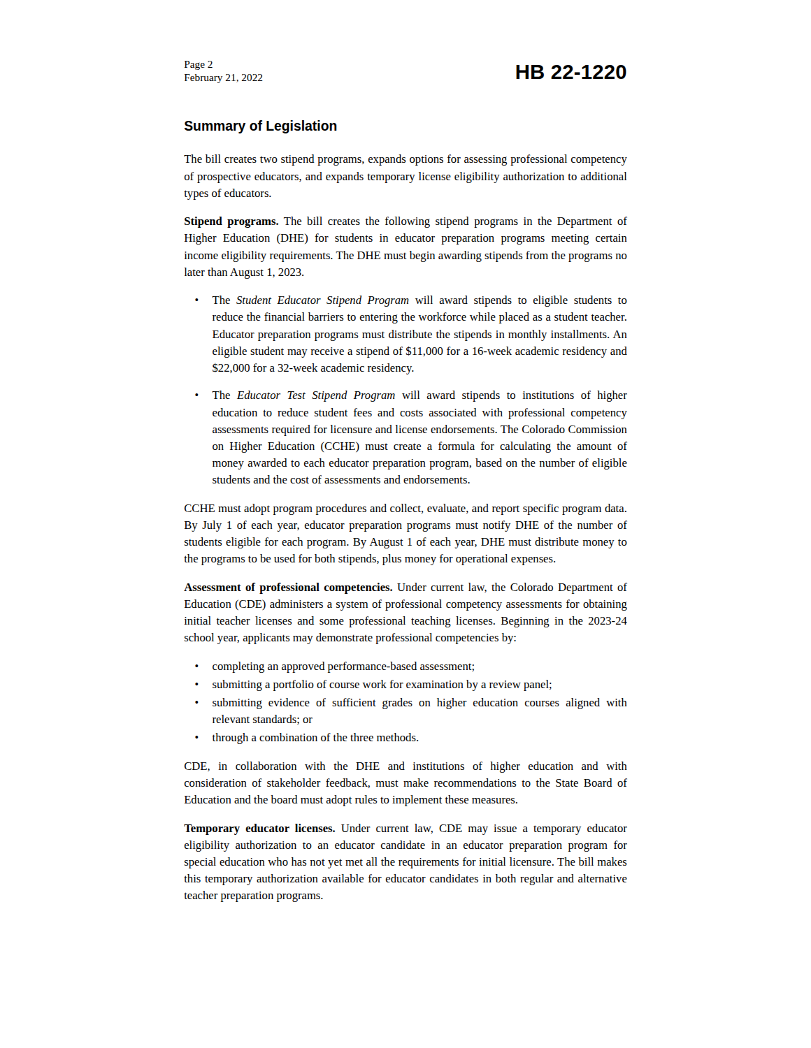Page 2
February 21, 2022
HB 22-1220
Summary of Legislation
The bill creates two stipend programs, expands options for assessing professional competency of prospective educators, and expands temporary license eligibility authorization to additional types of educators.
Stipend programs. The bill creates the following stipend programs in the Department of Higher Education (DHE) for students in educator preparation programs meeting certain income eligibility requirements. The DHE must begin awarding stipends from the programs no later than August 1, 2023.
The Student Educator Stipend Program will award stipends to eligible students to reduce the financial barriers to entering the workforce while placed as a student teacher. Educator preparation programs must distribute the stipends in monthly installments. An eligible student may receive a stipend of $11,000 for a 16-week academic residency and $22,000 for a 32-week academic residency.
The Educator Test Stipend Program will award stipends to institutions of higher education to reduce student fees and costs associated with professional competency assessments required for licensure and license endorsements. The Colorado Commission on Higher Education (CCHE) must create a formula for calculating the amount of money awarded to each educator preparation program, based on the number of eligible students and the cost of assessments and endorsements.
CCHE must adopt program procedures and collect, evaluate, and report specific program data. By July 1 of each year, educator preparation programs must notify DHE of the number of students eligible for each program. By August 1 of each year, DHE must distribute money to the programs to be used for both stipends, plus money for operational expenses.
Assessment of professional competencies. Under current law, the Colorado Department of Education (CDE) administers a system of professional competency assessments for obtaining initial teacher licenses and some professional teaching licenses. Beginning in the 2023-24 school year, applicants may demonstrate professional competencies by:
completing an approved performance-based assessment;
submitting a portfolio of course work for examination by a review panel;
submitting evidence of sufficient grades on higher education courses aligned with relevant standards; or
through a combination of the three methods.
CDE, in collaboration with the DHE and institutions of higher education and with consideration of stakeholder feedback, must make recommendations to the State Board of Education and the board must adopt rules to implement these measures.
Temporary educator licenses. Under current law, CDE may issue a temporary educator eligibility authorization to an educator candidate in an educator preparation program for special education who has not yet met all the requirements for initial licensure. The bill makes this temporary authorization available for educator candidates in both regular and alternative teacher preparation programs.